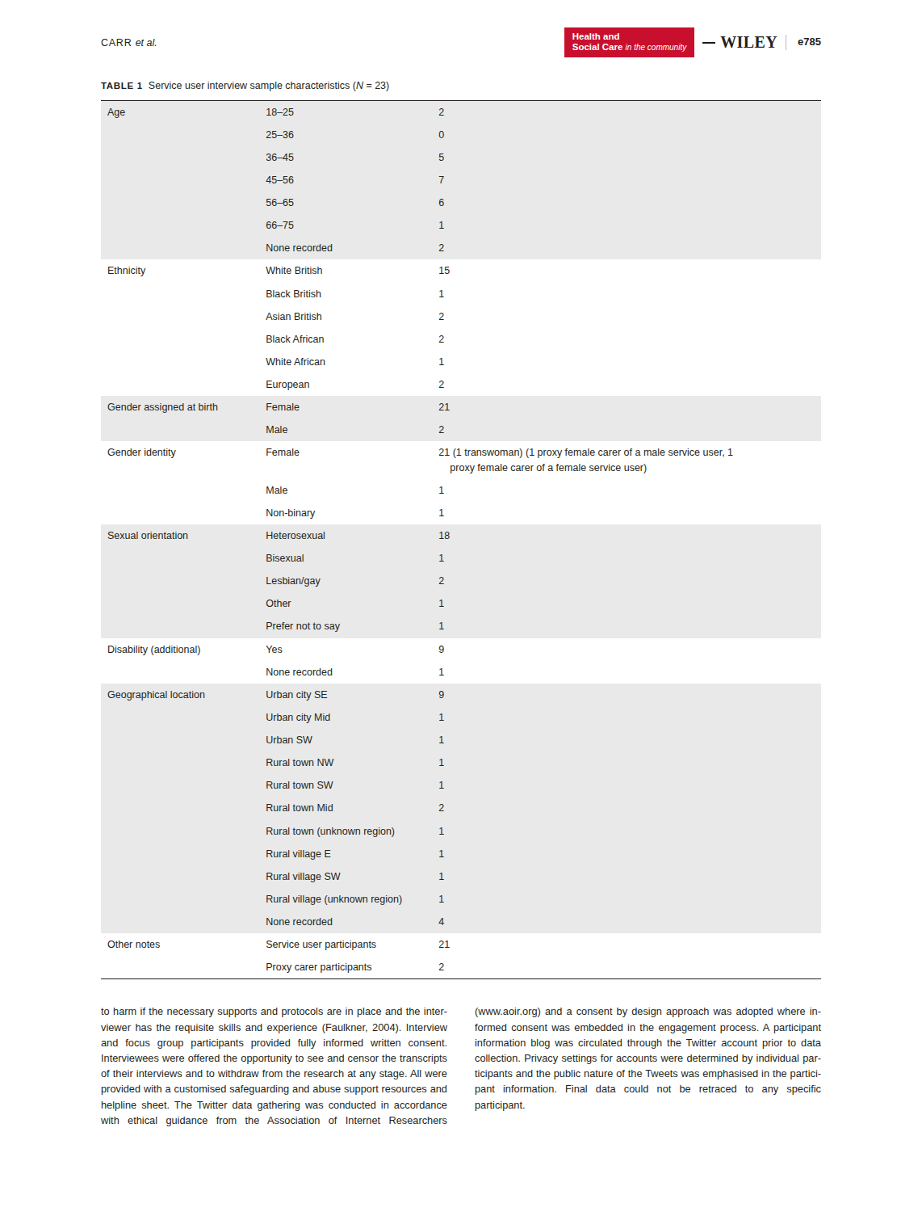CARR et al.
Health and Social Care in the community
WILEY
e785
TABLE 1 Service user interview sample characteristics (N = 23)
| Age | 18–25 | 2 |
| | 25–36 | 0 |
| | 36–45 | 5 |
| | 45–56 | 7 |
| | 56–65 | 6 |
| | 66–75 | 1 |
| | None recorded | 2 |
| Ethnicity | White British | 15 |
| | Black British | 1 |
| | Asian British | 2 |
| | Black African | 2 |
| | White African | 1 |
| | European | 2 |
| Gender assigned at birth | Female | 21 |
| | Male | 2 |
| Gender identity | Female | 21 (1 transwoman) (1 proxy female carer of a male service user, 1 proxy female carer of a female service user) |
| | Male | 1 |
| | Non-binary | 1 |
| Sexual orientation | Heterosexual | 18 |
| | Bisexual | 1 |
| | Lesbian/gay | 2 |
| | Other | 1 |
| | Prefer not to say | 1 |
| Disability (additional) | Yes | 9 |
| | None recorded | 1 |
| Geographical location | Urban city SE | 9 |
| | Urban city Mid | 1 |
| | Urban SW | 1 |
| | Rural town NW | 1 |
| | Rural town SW | 1 |
| | Rural town Mid | 2 |
| | Rural town (unknown region) | 1 |
| | Rural village E | 1 |
| | Rural village SW | 1 |
| | Rural village (unknown region) | 1 |
| | None recorded | 4 |
| Other notes | Service user participants | 21 |
| | Proxy carer participants | 2 |
to harm if the necessary supports and protocols are in place and the interviewer has the requisite skills and experience (Faulkner, 2004). Interview and focus group participants provided fully informed written consent. Interviewees were offered the opportunity to see and censor the transcripts of their interviews and to withdraw from the research at any stage. All were provided with a customised safeguarding and abuse support resources and helpline sheet. The Twitter data gathering was conducted in accordance with ethical guidance from the Association of Internet Researchers (www.aoir.org) and a consent by design approach was adopted where informed consent was embedded in the engagement process. A participant information blog was circulated through the Twitter account prior to data collection. Privacy settings for accounts were determined by individual participants and the public nature of the Tweets was emphasised in the participant information. Final data could not be retraced to any specific participant.